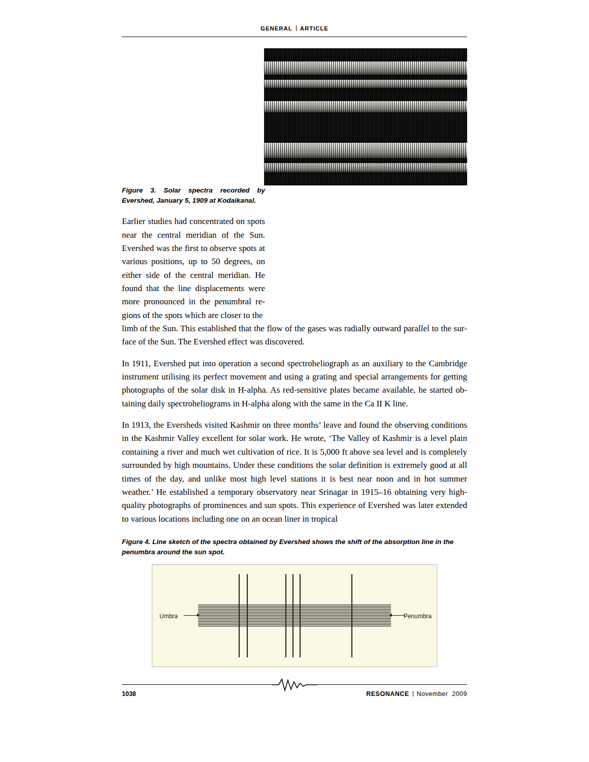GENERAL ARTICLE
Figure 3. Solar spectra recorded by Evershed, January 5, 1909 at Kodaikanal.
Earlier studies had concentrated on spots near the central meridian of the Sun. Evershed was the first to observe spots at various positions, up to 50 degrees, on either side of the central meridian. He found that the line displacements were more pronounced in the penumbral regions of the spots which are closer to the
limb of the Sun. This established that the flow of the gases was radially outward parallel to the surface of the Sun. The Evershed effect was discovered.
In 1911, Evershed put into operation a second spectroheliograph as an auxiliary to the Cambridge instrument utilising its perfect movement and using a grating and special arrangements for getting photographs of the solar disk in H-alpha. As red-sensitive plates became available, he started obtaining daily spectroheliograms in H-alpha along with the same in the Ca II K line.
In 1913, the Eversheds visited Kashmir on three months’ leave and found the observing conditions in the Kashmir Valley excellent for solar work. He wrote, ‘The Valley of Kashmir is a level plain containing a river and much wet cultivation of rice. It is 5,000 ft above sea level and is completely surrounded by high mountains. Under these conditions the solar definition is extremely good at all times of the day, and unlike most high level stations it is best near noon and in hot summer weather.’ He established a temporary observatory near Srinagar in 1915–16 obtaining very high-quality photographs of prominences and sun spots. This experience of Evershed was later extended to various locations including one on an ocean liner in tropical
Figure 4. Line sketch of the spectra obtained by Evershed shows the shift of the absorption line in the penumbra around the sun spot.
Umbra
Penumbra
1038
RESONANCE November 2009